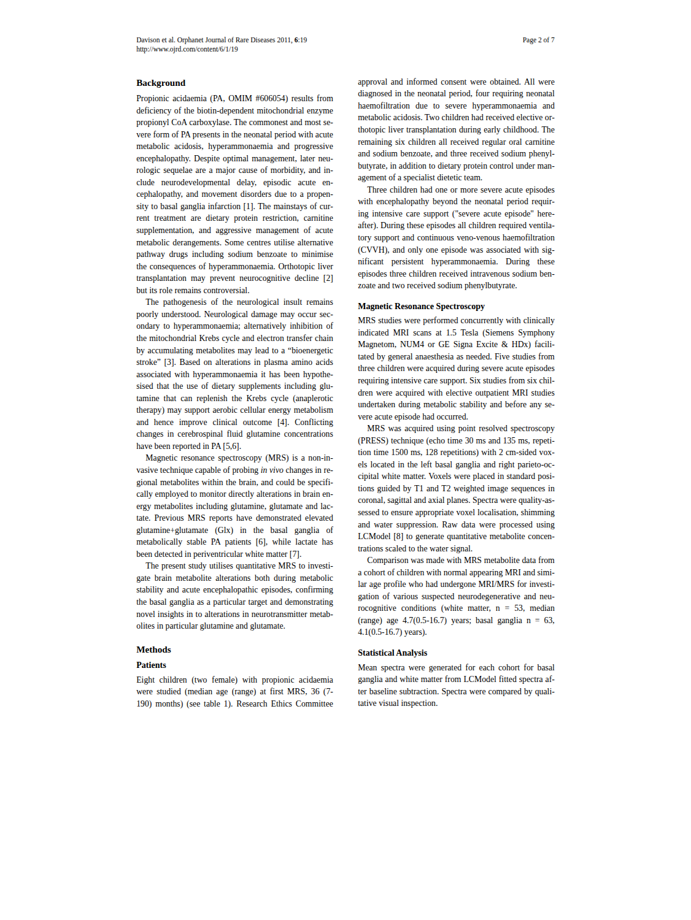Davison et al. Orphanet Journal of Rare Diseases 2011, 6:19 http://www.ojrd.com/content/6/1/19
Page 2 of 7
Background
Propionic acidaemia (PA, OMIM #606054) results from deficiency of the biotin-dependent mitochondrial enzyme propionyl CoA carboxylase. The commonest and most severe form of PA presents in the neonatal period with acute metabolic acidosis, hyperammonaemia and progressive encephalopathy. Despite optimal management, later neurologic sequelae are a major cause of morbidity, and include neurodevelopmental delay, episodic acute encephalopathy, and movement disorders due to a propensity to basal ganglia infarction [1]. The mainstays of current treatment are dietary protein restriction, carnitine supplementation, and aggressive management of acute metabolic derangements. Some centres utilise alternative pathway drugs including sodium benzoate to minimise the consequences of hyperammonaemia. Orthotopic liver transplantation may prevent neurocognitive decline [2] but its role remains controversial.
The pathogenesis of the neurological insult remains poorly understood. Neurological damage may occur secondary to hyperammonaemia; alternatively inhibition of the mitochondrial Krebs cycle and electron transfer chain by accumulating metabolites may lead to a “bioenergetic stroke” [3]. Based on alterations in plasma amino acids associated with hyperammonaemia it has been hypothesised that the use of dietary supplements including glutamine that can replenish the Krebs cycle (anaplerotic therapy) may support aerobic cellular energy metabolism and hence improve clinical outcome [4]. Conflicting changes in cerebrospinal fluid glutamine concentrations have been reported in PA [5,6].
Magnetic resonance spectroscopy (MRS) is a non-invasive technique capable of probing in vivo changes in regional metabolites within the brain, and could be specifically employed to monitor directly alterations in brain energy metabolites including glutamine, glutamate and lactate. Previous MRS reports have demonstrated elevated glutamine+glutamate (Glx) in the basal ganglia of metabolically stable PA patients [6], while lactate has been detected in periventricular white matter [7].
The present study utilises quantitative MRS to investigate brain metabolite alterations both during metabolic stability and acute encephalopathic episodes, confirming the basal ganglia as a particular target and demonstrating novel insights in to alterations in neurotransmitter metabolites in particular glutamine and glutamate.
Methods
Patients
Eight children (two female) with propionic acidaemia were studied (median age (range) at first MRS, 36 (7-190) months) (see table 1). Research Ethics Committee approval and informed consent were obtained. All were diagnosed in the neonatal period, four requiring neonatal haemofiltration due to severe hyperammonaemia and metabolic acidosis. Two children had received elective orthotopic liver transplantation during early childhood. The remaining six children all received regular oral carnitine and sodium benzoate, and three received sodium phenylbutyrate, in addition to dietary protein control under management of a specialist dietetic team.
Three children had one or more severe acute episodes with encephalopathy beyond the neonatal period requiring intensive care support ("severe acute episode" hereafter). During these episodes all children required ventilatory support and continuous veno-venous haemofiltration (CVVH), and only one episode was associated with significant persistent hyperammonaemia. During these episodes three children received intravenous sodium benzoate and two received sodium phenylbutyrate.
Magnetic Resonance Spectroscopy
MRS studies were performed concurrently with clinically indicated MRI scans at 1.5 Tesla (Siemens Symphony Magnetom, NUM4 or GE Signa Excite & HDx) facilitated by general anaesthesia as needed. Five studies from three children were acquired during severe acute episodes requiring intensive care support. Six studies from six children were acquired with elective outpatient MRI studies undertaken during metabolic stability and before any severe acute episode had occurred.
MRS was acquired using point resolved spectroscopy (PRESS) technique (echo time 30 ms and 135 ms, repetition time 1500 ms, 128 repetitions) with 2 cm-sided voxels located in the left basal ganglia and right parieto-occipital white matter. Voxels were placed in standard positions guided by T1 and T2 weighted image sequences in coronal, sagittal and axial planes. Spectra were quality-assessed to ensure appropriate voxel localisation, shimming and water suppression. Raw data were processed using LCModel [8] to generate quantitative metabolite concentrations scaled to the water signal.
Comparison was made with MRS metabolite data from a cohort of children with normal appearing MRI and similar age profile who had undergone MRI/MRS for investigation of various suspected neurodegenerative and neurocognitive conditions (white matter, n = 53, median (range) age 4.7(0.5-16.7) years; basal ganglia n = 63, 4.1(0.5-16.7) years).
Statistical Analysis
Mean spectra were generated for each cohort for basal ganglia and white matter from LCModel fitted spectra after baseline subtraction. Spectra were compared by qualitative visual inspection.